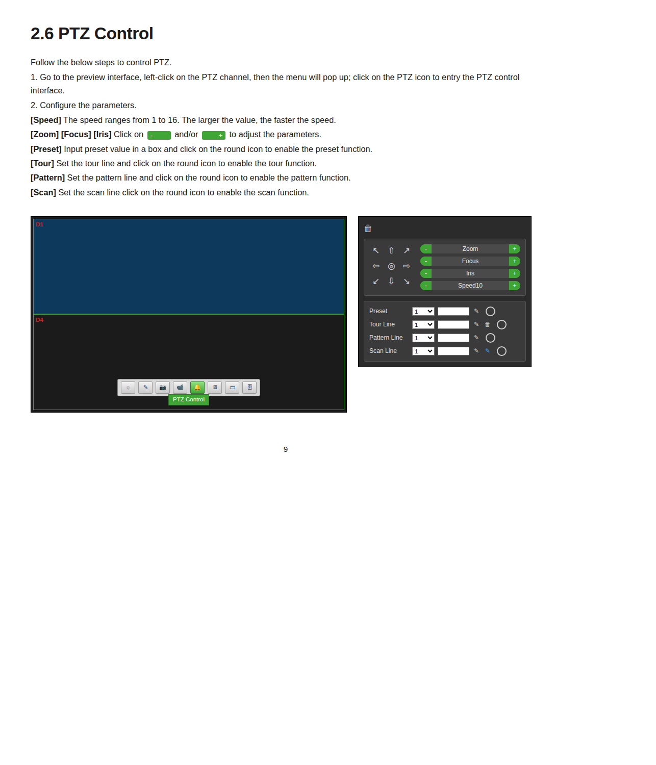2.6 PTZ Control
Follow the below steps to control PTZ.
1. Go to the preview interface, left-click on the PTZ channel, then the menu will pop up; click on the PTZ icon to entry the PTZ control interface.
2. Configure the parameters.
[Speed] The speed ranges from 1 to 16. The larger the value, the faster the speed.
[Zoom] [Focus] [Iris] Click on - and/or + to adjust the parameters.
[Preset] Input preset value in a box and click on the round icon to enable the preset function.
[Tour] Set the tour line and click on the round icon to enable the tour function.
[Pattern] Set the pattern line and click on the round icon to enable the pattern function.
[Scan] Set the scan line click on the round icon to enable the scan function.
D1
D4
☼
✎
📷
📹
🔔
🖥
🗃
🗄
PTZ Control
🗑
↖
⇧
↗
⇦
◎
⇨
↙
⇩
↘
-Zoom+
-Focus+
-Iris+
-Speed10+
Preset 1 ✎
Tour Line 1 ✎ 🗑
Pattern Line 1 ✎
Scan Line 1 ✎ ✎
9